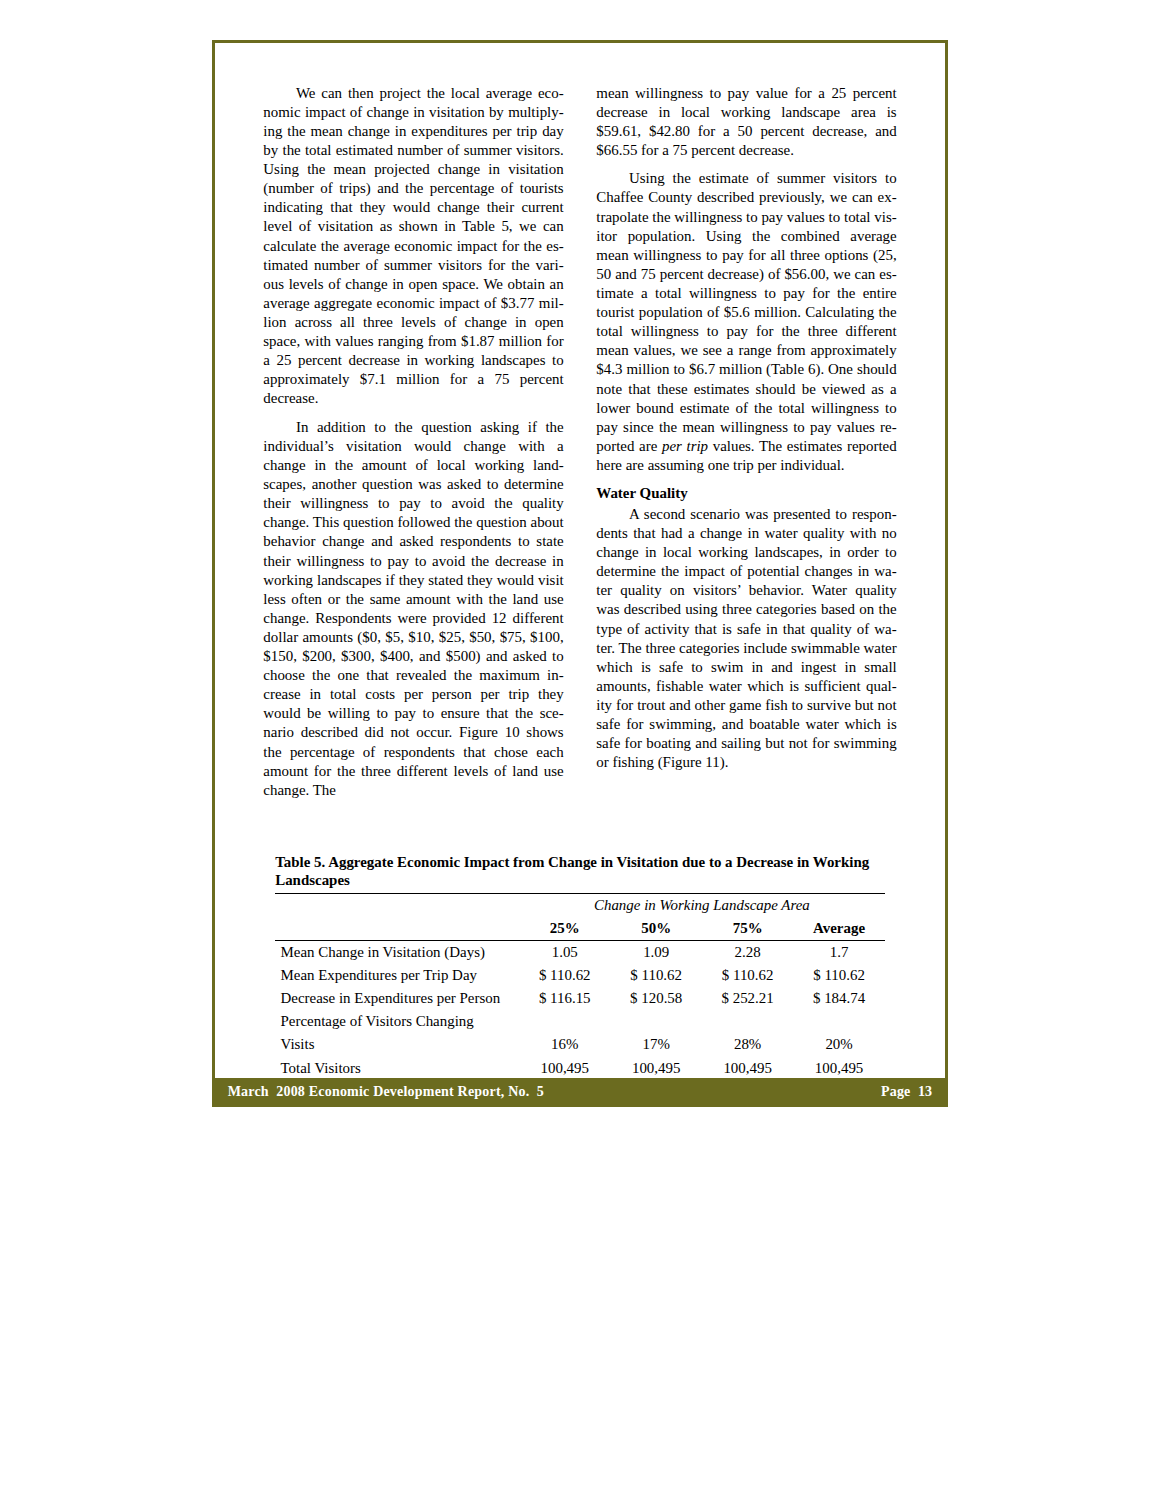We can then project the local average economic impact of change in visitation by multiplying the mean change in expenditures per trip day by the total estimated number of summer visitors. Using the mean projected change in visitation (number of trips) and the percentage of tourists indicating that they would change their current level of visitation as shown in Table 5, we can calculate the average economic impact for the estimated number of summer visitors for the various levels of change in open space. We obtain an average aggregate economic impact of $3.77 million across all three levels of change in open space, with values ranging from $1.87 million for a 25 percent decrease in working landscapes to approximately $7.1 million for a 75 percent decrease.
In addition to the question asking if the individual’s visitation would change with a change in the amount of local working landscapes, another question was asked to determine their willingness to pay to avoid the quality change. This question followed the question about behavior change and asked respondents to state their willingness to pay to avoid the decrease in working landscapes if they stated they would visit less often or the same amount with the land use change. Respondents were provided 12 different dollar amounts ($0, $5, $10, $25, $50, $75, $100, $150, $200, $300, $400, and $500) and asked to choose the one that revealed the maximum increase in total costs per person per trip they would be willing to pay to ensure that the scenario described did not occur. Figure 10 shows the percentage of respondents that chose each amount for the three different levels of land use change. The
mean willingness to pay value for a 25 percent decrease in local working landscape area is $59.61, $42.80 for a 50 percent decrease, and $66.55 for a 75 percent decrease.
Using the estimate of summer visitors to Chaffee County described previously, we can extrapolate the willingness to pay values to total visitor population. Using the combined average mean willingness to pay for all three options (25, 50 and 75 percent decrease) of $56.00, we can estimate a total willingness to pay for the entire tourist population of $5.6 million. Calculating the total willingness to pay for the three different mean values, we see a range from approximately $4.3 million to $6.7 million (Table 6). One should note that these estimates should be viewed as a lower bound estimate of the total willingness to pay since the mean willingness to pay values reported are per trip values. The estimates reported here are assuming one trip per individual.
Water Quality
A second scenario was presented to respondents that had a change in water quality with no change in local working landscapes, in order to determine the impact of potential changes in water quality on visitors’ behavior. Water quality was described using three categories based on the type of activity that is safe in that quality of water. The three categories include swimmable water which is safe to swim in and ingest in small amounts, fishable water which is sufficient quality for trout and other game fish to survive but not safe for swimming, and boatable water which is safe for boating and sailing but not for swimming or fishing (Figure 11).
Table 5. Aggregate Economic Impact from Change in Visitation due to a Decrease in Working Landscapes
| | Change in Working Landscape Area |
| | 25% | 50% | 75% | Average |
| Mean Change in Visitation (Days) | 1.05 | 1.09 | 2.28 | 1.7 |
| Mean Expenditures per Trip Day | $ 110.62 | $ 110.62 | $ 110.62 | $ 110.62 |
| Decrease in Expenditures per Person | $ 116.15 | $ 120.58 | $ 252.21 | $ 184.74 |
| Percentage of Visitors Changing | | | | |
| Visits | 16% | 17% | 28% | 20% |
| Total Visitors | 100,495 | 100,495 | 100,495 | 100,495 |
| Aggregate Economic Impact | $1,867,615 | $2,059,935 | $7,096,938 | $3,774,880 |
March 2008 Economic Development Report, No. 5
Page 13